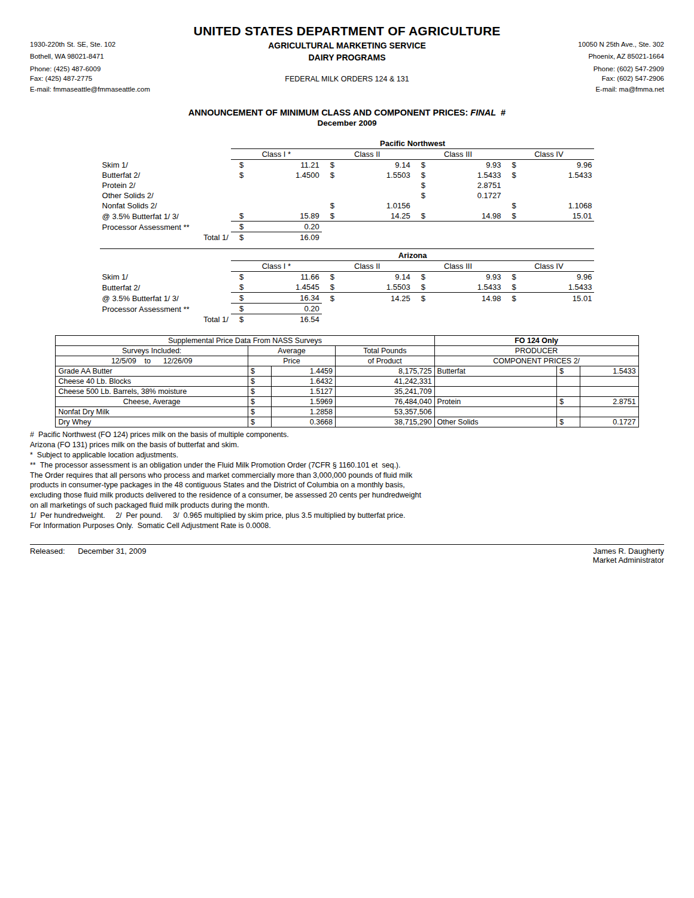UNITED STATES DEPARTMENT OF AGRICULTURE
| 1930-220th St. SE, Ste. 102 | AGRICULTURAL MARKETING SERVICE | 10050 N 25th Ave., Ste. 302 |
| Bothell, WA 98021-8471 | DAIRY PROGRAMS | Phoenix, AZ 85021-1664 |
| Phone: (425) 487-6009 | | Phone: (602) 547-2909 |
| Fax: (425) 487-2775 | FEDERAL MILK ORDERS 124 & 131 | Fax: (602) 547-2906 |
| E-mail: fmmaseattle@fmmaseattle.com | | E-mail: ma@fmma.net |
ANNOUNCEMENT OF MINIMUM CLASS AND COMPONENT PRICES: FINAL #
December 2009
| | Pacific Northwest |
| | Class I * | Class II | Class III | Class IV |
| Skim 1/ | $ | 11.21 | $ | 9.14 | $ | 9.93 | $ | 9.96 |
| Butterfat 2/ | $ | 1.4500 | $ | 1.5503 | $ | 1.5433 | $ | 1.5433 |
| Protein 2/ | | | | | $ | 2.8751 | | |
| Other Solids 2/ | | | | | $ | 0.1727 | | |
| Nonfat Solids 2/ | | | $ | 1.0156 | | | $ | 1.1068 |
| @ 3.5% Butterfat 1/ 3/ | $ | 15.89 | $ | 14.25 | $ | 14.98 | $ | 15.01 |
| Processor Assessment ** | $ | 0.20 | | | | | | |
| Total 1/ | $ | 16.09 | | | | | | |
| | Arizona |
| | Class I * | Class II | Class III | Class IV |
| Skim 1/ | $ | 11.66 | $ | 9.14 | $ | 9.93 | $ | 9.96 |
| Butterfat 2/ | $ | 1.4545 | $ | 1.5503 | $ | 1.5433 | $ | 1.5433 |
| @ 3.5% Butterfat 1/ 3/ | $ | 16.34 | $ | 14.25 | $ | 14.98 | $ | 15.01 |
| Processor Assessment ** | $ | 0.20 | | | | | | |
| Total 1/ | $ | 16.54 | | | | | | |
| Supplemental Price Data From NASS Surveys | FO 124 Only |
| Surveys Included: | Average | Total Pounds | PRODUCER |
| 12/5/09 to 12/26/09 | Price | of Product | COMPONENT PRICES 2/ |
| Grade AA Butter | $ | 1.4459 | 8,175,725 | Butterfat | $ | 1.5433 |
| Cheese 40 Lb. Blocks | $ | 1.6432 | 41,242,331 | | | |
| Cheese 500 Lb. Barrels, 38% moisture | $ | 1.5127 | 35,241,709 | | | |
| Cheese, Average | $ | 1.5969 | 76,484,040 | Protein | $ | 2.8751 |
| Nonfat Dry Milk | $ | 1.2858 | 53,357,506 | | | |
| Dry Whey | $ | 0.3668 | 38,715,290 | Other Solids | $ | 0.1727 |
# Pacific Northwest (FO 124) prices milk on the basis of multiple components.
Arizona (FO 131) prices milk on the basis of butterfat and skim.
* Subject to applicable location adjustments.
** The processor assessment is an obligation under the Fluid Milk Promotion Order (7CFR § 1160.101 et seq.).
The Order requires that all persons who process and market commercially more than 3,000,000 pounds of fluid milk
products in consumer-type packages in the 48 contiguous States and the District of Columbia on a monthly basis,
excluding those fluid milk products delivered to the residence of a consumer, be assessed 20 cents per hundredweight
on all marketings of such packaged fluid milk products during the month.
1/ Per hundredweight. 2/ Per pound. 3/ 0.965 multiplied by skim price, plus 3.5 multiplied by butterfat price.
For Information Purposes Only. Somatic Cell Adjustment Rate is 0.0008.
Released: December 31, 2009
James R. Daugherty
Market Administrator